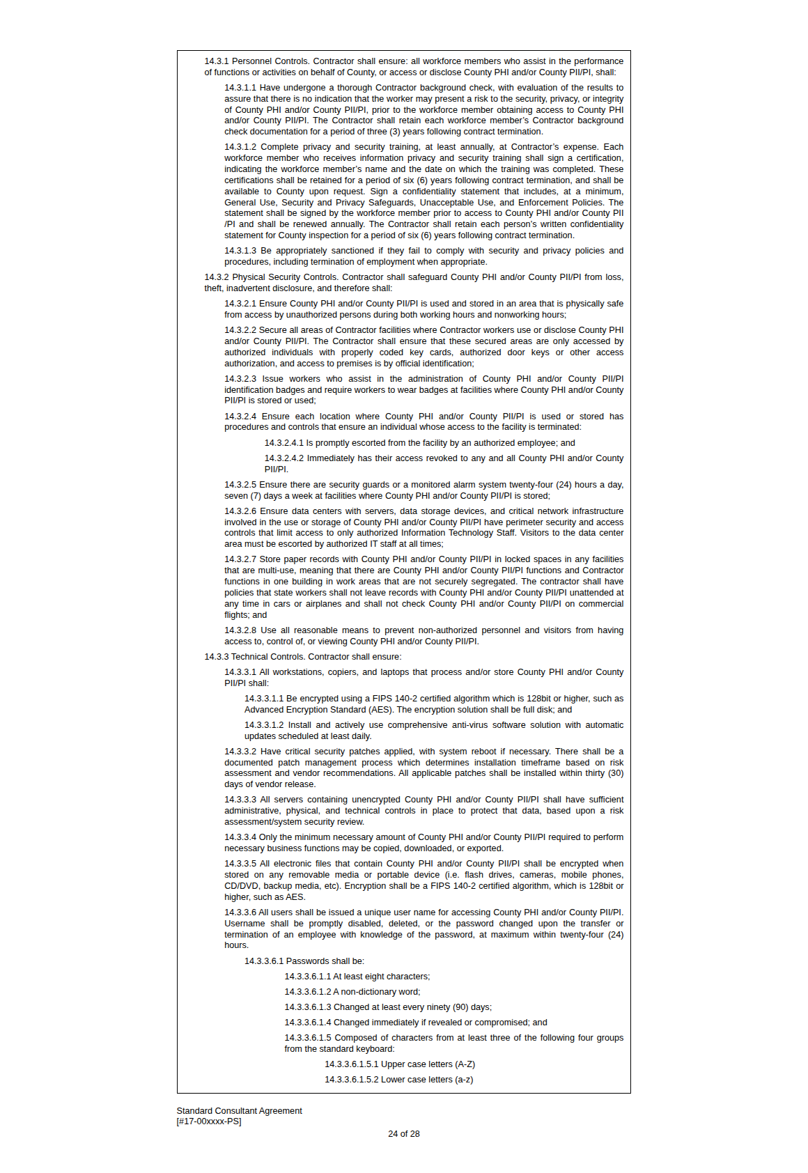14.3.1 Personnel Controls. Contractor shall ensure: all workforce members who assist in the performance of functions or activities on behalf of County, or access or disclose County PHI and/or County PII/PI, shall:
14.3.1.1 Have undergone a thorough Contractor background check, with evaluation of the results to assure that there is no indication that the worker may present a risk to the security, privacy, or integrity of County PHI and/or County PII/PI, prior to the workforce member obtaining access to County PHI and/or County PII/PI. The Contractor shall retain each workforce member’s Contractor background check documentation for a period of three (3) years following contract termination.
14.3.1.2 Complete privacy and security training, at least annually, at Contractor’s expense. Each workforce member who receives information privacy and security training shall sign a certification, indicating the workforce member’s name and the date on which the training was completed. These certifications shall be retained for a period of six (6) years following contract termination, and shall be available to County upon request. Sign a confidentiality statement that includes, at a minimum, General Use, Security and Privacy Safeguards, Unacceptable Use, and Enforcement Policies. The statement shall be signed by the workforce member prior to access to County PHI and/or County PII /PI and shall be renewed annually. The Contractor shall retain each person’s written confidentiality statement for County inspection for a period of six (6) years following contract termination.
14.3.1.3 Be appropriately sanctioned if they fail to comply with security and privacy policies and procedures, including termination of employment when appropriate.
14.3.2 Physical Security Controls. Contractor shall safeguard County PHI and/or County PII/PI from loss, theft, inadvertent disclosure, and therefore shall:
14.3.2.1 Ensure County PHI and/or County PII/PI is used and stored in an area that is physically safe from access by unauthorized persons during both working hours and nonworking hours;
14.3.2.2 Secure all areas of Contractor facilities where Contractor workers use or disclose County PHI and/or County PII/PI. The Contractor shall ensure that these secured areas are only accessed by authorized individuals with properly coded key cards, authorized door keys or other access authorization, and access to premises is by official identification;
14.3.2.3 Issue workers who assist in the administration of County PHI and/or County PII/PI identification badges and require workers to wear badges at facilities where County PHI and/or County PII/PI is stored or used;
14.3.2.4 Ensure each location where County PHI and/or County PII/PI is used or stored has procedures and controls that ensure an individual whose access to the facility is terminated:
14.3.2.4.1 Is promptly escorted from the facility by an authorized employee; and
14.3.2.4.2 Immediately has their access revoked to any and all County PHI and/or County PII/PI.
14.3.2.5 Ensure there are security guards or a monitored alarm system twenty-four (24) hours a day, seven (7) days a week at facilities where County PHI and/or County PII/PI is stored;
14.3.2.6 Ensure data centers with servers, data storage devices, and critical network infrastructure involved in the use or storage of County PHI and/or County PII/PI have perimeter security and access controls that limit access to only authorized Information Technology Staff. Visitors to the data center area must be escorted by authorized IT staff at all times;
14.3.2.7 Store paper records with County PHI and/or County PII/PI in locked spaces in any facilities that are multi-use, meaning that there are County PHI and/or County PII/PI functions and Contractor functions in one building in work areas that are not securely segregated. The contractor shall have policies that state workers shall not leave records with County PHI and/or County PII/PI unattended at any time in cars or airplanes and shall not check County PHI and/or County PII/PI on commercial flights; and
14.3.2.8 Use all reasonable means to prevent non-authorized personnel and visitors from having access to, control of, or viewing County PHI and/or County PII/PI.
14.3.3 Technical Controls. Contractor shall ensure:
14.3.3.1 All workstations, copiers, and laptops that process and/or store County PHI and/or County PII/PI shall:
14.3.3.1.1 Be encrypted using a FIPS 140-2 certified algorithm which is 128bit or higher, such as Advanced Encryption Standard (AES). The encryption solution shall be full disk; and
14.3.3.1.2 Install and actively use comprehensive anti-virus software solution with automatic updates scheduled at least daily.
14.3.3.2 Have critical security patches applied, with system reboot if necessary. There shall be a documented patch management process which determines installation timeframe based on risk assessment and vendor recommendations. All applicable patches shall be installed within thirty (30) days of vendor release.
14.3.3.3 All servers containing unencrypted County PHI and/or County PII/PI shall have sufficient administrative, physical, and technical controls in place to protect that data, based upon a risk assessment/system security review.
14.3.3.4 Only the minimum necessary amount of County PHI and/or County PII/PI required to perform necessary business functions may be copied, downloaded, or exported.
14.3.3.5 All electronic files that contain County PHI and/or County PII/PI shall be encrypted when stored on any removable media or portable device (i.e. flash drives, cameras, mobile phones, CD/DVD, backup media, etc). Encryption shall be a FIPS 140-2 certified algorithm, which is 128bit or higher, such as AES.
14.3.3.6 All users shall be issued a unique user name for accessing County PHI and/or County PII/PI. Username shall be promptly disabled, deleted, or the password changed upon the transfer or termination of an employee with knowledge of the password, at maximum within twenty-four (24) hours.
14.3.3.6.1 Passwords shall be:
14.3.3.6.1.1 At least eight characters;
14.3.3.6.1.2 A non-dictionary word;
14.3.3.6.1.3 Changed at least every ninety (90) days;
14.3.3.6.1.4 Changed immediately if revealed or compromised; and
14.3.3.6.1.5 Composed of characters from at least three of the following four groups from the standard keyboard:
14.3.3.6.1.5.1 Upper case letters (A-Z)
14.3.3.6.1.5.2 Lower case letters (a-z)
Standard Consultant Agreement
[#17-00xxxx-PS]
24 of 28